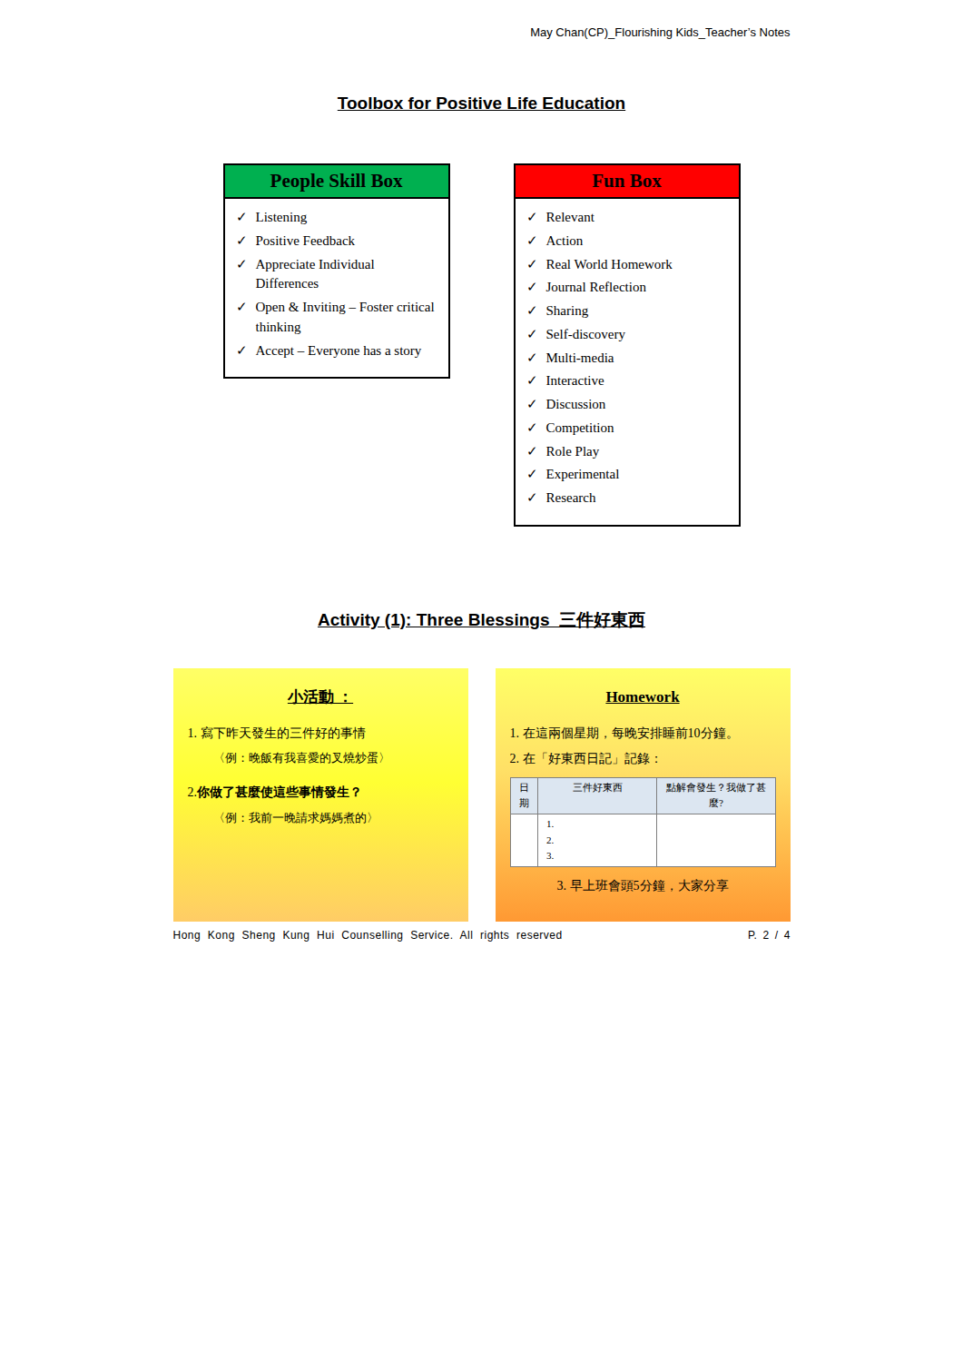May Chan(CP)_Flourishing Kids_Teacher’s Notes
Toolbox for Positive Life Education
People Skill Box
Listening
Positive Feedback
Appreciate Individual Differences
Open & Inviting – Foster critical thinking
Accept – Everyone has a story
Fun Box
Relevant
Action
Real World Homework
Journal Reflection
Sharing
Self-discovery
Multi-media
Interactive
Discussion
Competition
Role Play
Experimental
Research
Activity (1): Three Blessings 三件好東西
小活動 ：
1. 寫下昨天發生的三件好的事情
〈例：晚飯有我喜愛的叉燒炒蛋〉
2.你做了甚麼使這些事情發生？
〈例：我前一晚請求媽媽煮的〉
Homework
1. 在這兩個星期，每晚安排睡前10分鐘。
2. 在「好東西日記」記錄：
| 日期 | 三件好東西 | 點解會發生？我做了甚麼? |
| --- | --- | --- |
3. 早上班會頭5分鐘，大家分享
Hong Kong Sheng Kung Hui Counselling Service. All rights reserved
P. 2 / 4